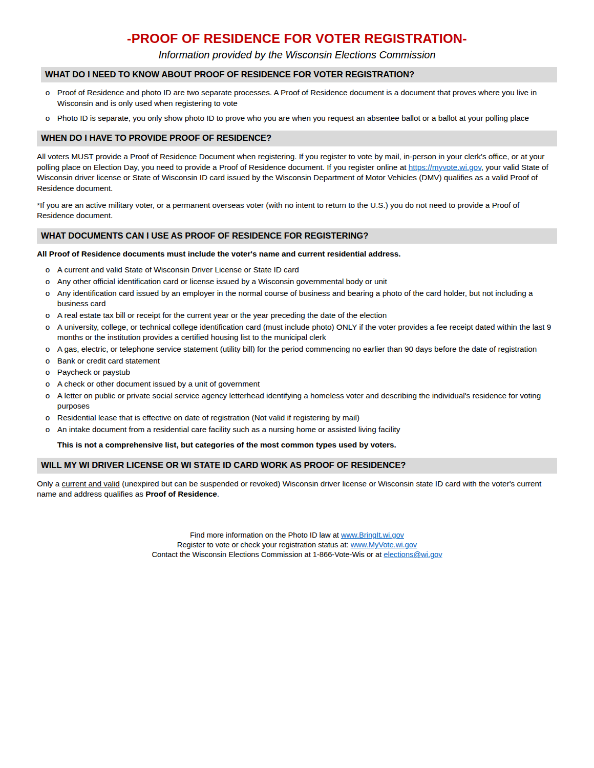-PROOF OF RESIDENCE FOR VOTER REGISTRATION-
Information provided by the Wisconsin Elections Commission
WHAT DO I NEED TO KNOW ABOUT PROOF OF RESIDENCE FOR VOTER REGISTRATION?
Proof of Residence and photo ID are two separate processes. A Proof of Residence document is a document that proves where you live in Wisconsin and is only used when registering to vote
Photo ID is separate, you only show photo ID to prove who you are when you request an absentee ballot or a ballot at your polling place
WHEN DO I HAVE TO PROVIDE PROOF OF RESIDENCE?
All voters MUST provide a Proof of Residence Document when registering. If you register to vote by mail, in-person in your clerk's office, or at your polling place on Election Day, you need to provide a Proof of Residence document. If you register online at https://myvote.wi.gov, your valid State of Wisconsin driver license or State of Wisconsin ID card issued by the Wisconsin Department of Motor Vehicles (DMV) qualifies as a valid Proof of Residence document.
*If you are an active military voter, or a permanent overseas voter (with no intent to return to the U.S.) you do not need to provide a Proof of Residence document.
WHAT DOCUMENTS CAN I USE AS PROOF OF RESIDENCE FOR REGISTERING?
All Proof of Residence documents must include the voter's name and current residential address.
A current and valid State of Wisconsin Driver License or State ID card
Any other official identification card or license issued by a Wisconsin governmental body or unit
Any identification card issued by an employer in the normal course of business and bearing a photo of the card holder, but not including a business card
A real estate tax bill or receipt for the current year or the year preceding the date of the election
A university, college, or technical college identification card (must include photo) ONLY if the voter provides a fee receipt dated within the last 9 months or the institution provides a certified housing list to the municipal clerk
A gas, electric, or telephone service statement (utility bill) for the period commencing no earlier than 90 days before the date of registration
Bank or credit card statement
Paycheck or paystub
A check or other document issued by a unit of government
A letter on public or private social service agency letterhead identifying a homeless voter and describing the individual's residence for voting purposes
Residential lease that is effective on date of registration (Not valid if registering by mail)
An intake document from a residential care facility such as a nursing home or assisted living facility
This is not a comprehensive list, but categories of the most common types used by voters.
WILL MY WI DRIVER LICENSE OR WI STATE ID CARD WORK AS PROOF OF RESIDENCE?
Only a current and valid (unexpired but can be suspended or revoked) Wisconsin driver license or Wisconsin state ID card with the voter's current name and address qualifies as Proof of Residence.
Find more information on the Photo ID law at www.BringIt.wi.gov
Register to vote or check your registration status at: www.MyVote.wi.gov
Contact the Wisconsin Elections Commission at 1-866-Vote-Wis or at elections@wi.gov